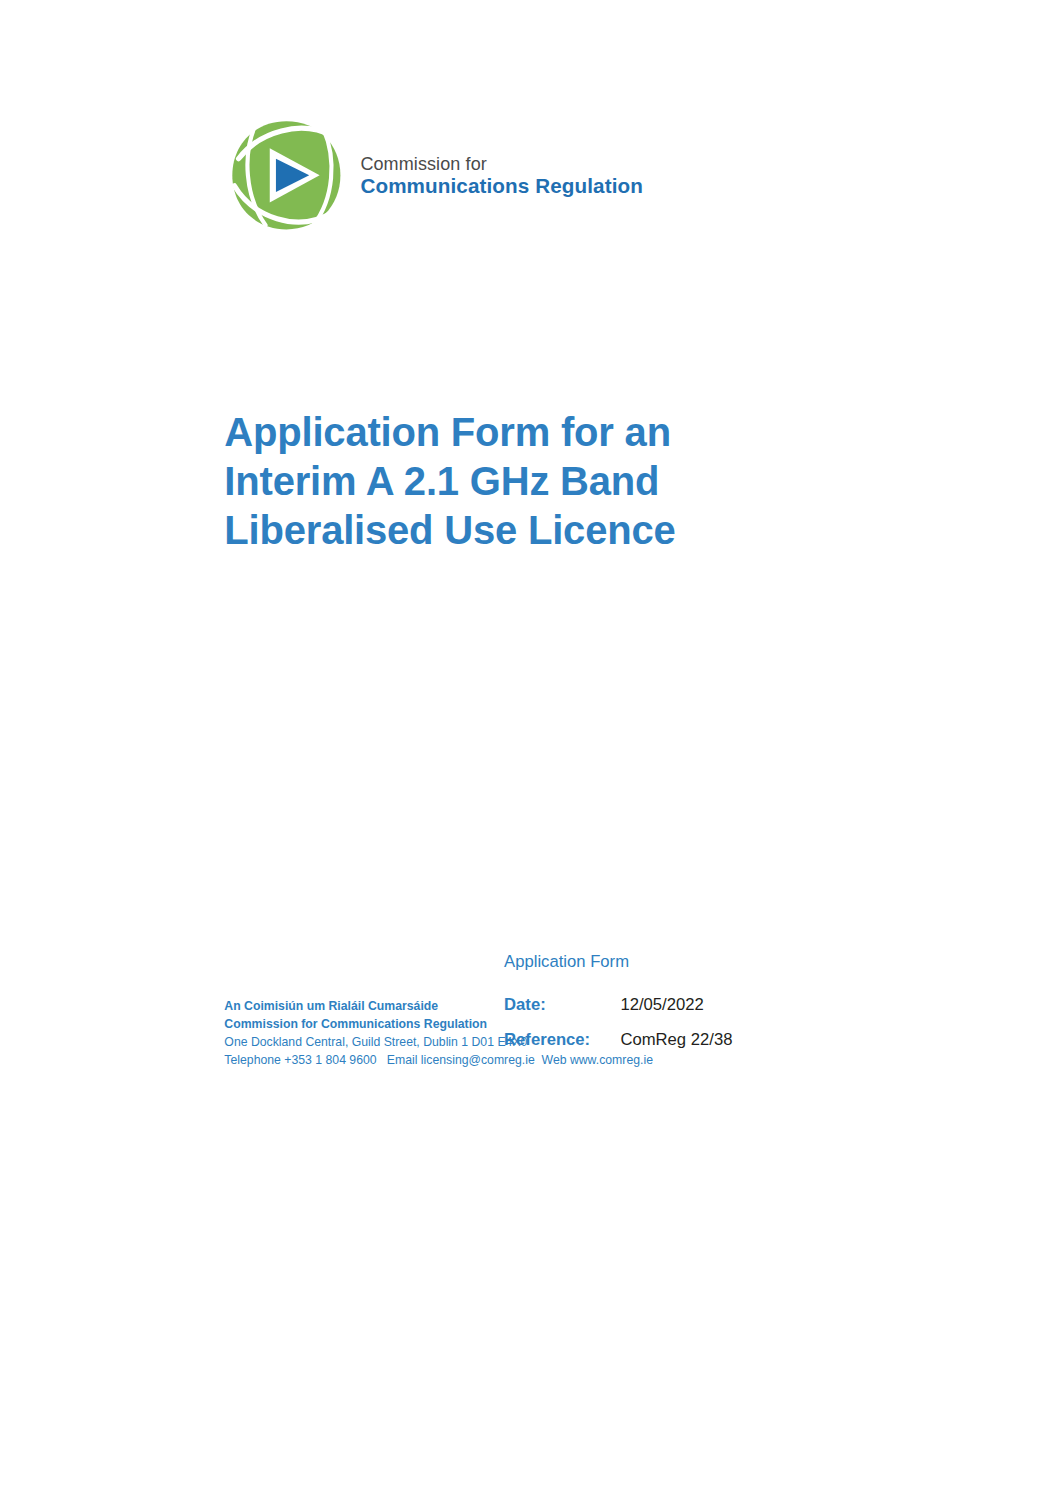Commission for
Communications Regulation
Application Form for an Interim A 2.1 GHz Band Liberalised Use Licence
Application Form
| Date: | 12/05/2022 |
| Reference: | ComReg 22/38 |
An Coimisiún um Rialáil Cumarsáide
Commission for Communications Regulation
One Dockland Central, Guild Street, Dublin 1 D01 E4X0
Telephone +353 1 804 9600 Email licensing@comreg.ie Web www.comreg.ie